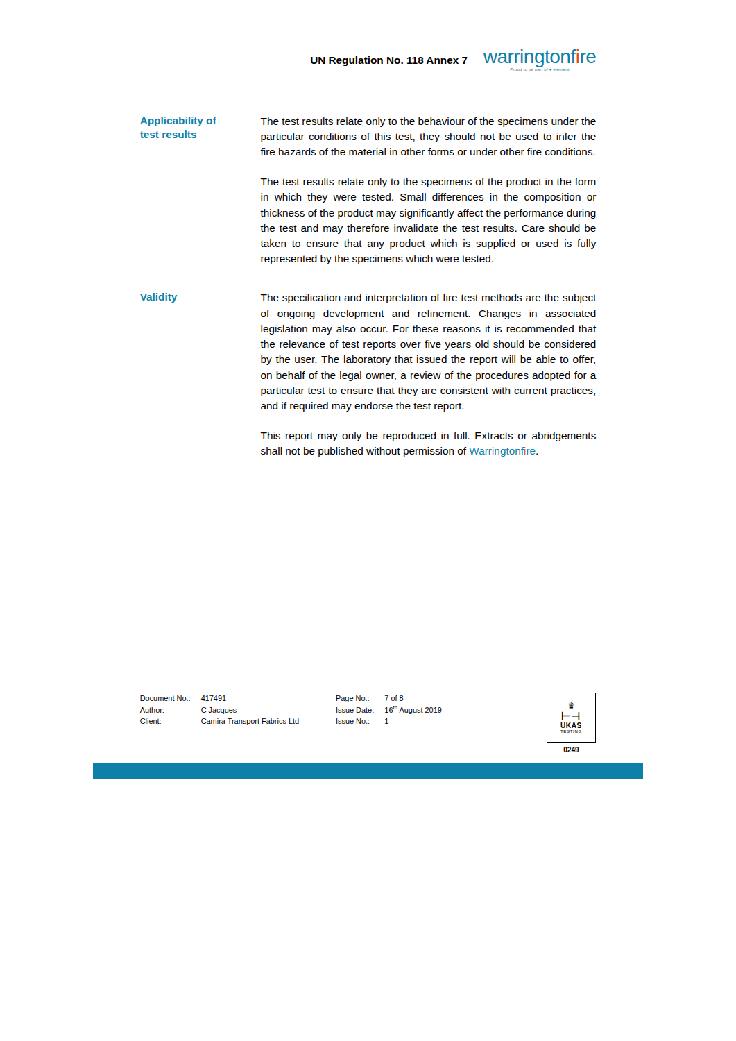UN Regulation No. 118 Annex 7
warringtonfire
Proud to be part of ● element
Applicability of
test results
The test results relate only to the behaviour of the specimens under the particular conditions of this test, they should not be used to infer the fire hazards of the material in other forms or under other fire conditions.
The test results relate only to the specimens of the product in the form in which they were tested. Small differences in the composition or thickness of the product may significantly affect the performance during the test and may therefore invalidate the test results. Care should be taken to ensure that any product which is supplied or used is fully represented by the specimens which were tested.
Validity
The specification and interpretation of fire test methods are the subject of ongoing development and refinement. Changes in associated legislation may also occur. For these reasons it is recommended that the relevance of test reports over five years old should be considered by the user. The laboratory that issued the report will be able to offer, on behalf of the legal owner, a review of the procedures adopted for a particular test to ensure that they are consistent with current practices, and if required may endorse the test report.
This report may only be reproduced in full. Extracts or abridgements shall not be published without permission of Warringtonfire.
| Document No.: | 417491 | Page No.: | 7 of 8 |
| Author: | C Jacques | Issue Date: | 16 th August 2019 |
| Client: | Camira Transport Fabrics Ltd | Issue No.: | 1 |
♛
⊢⊣
UKAS
TESTING
0249